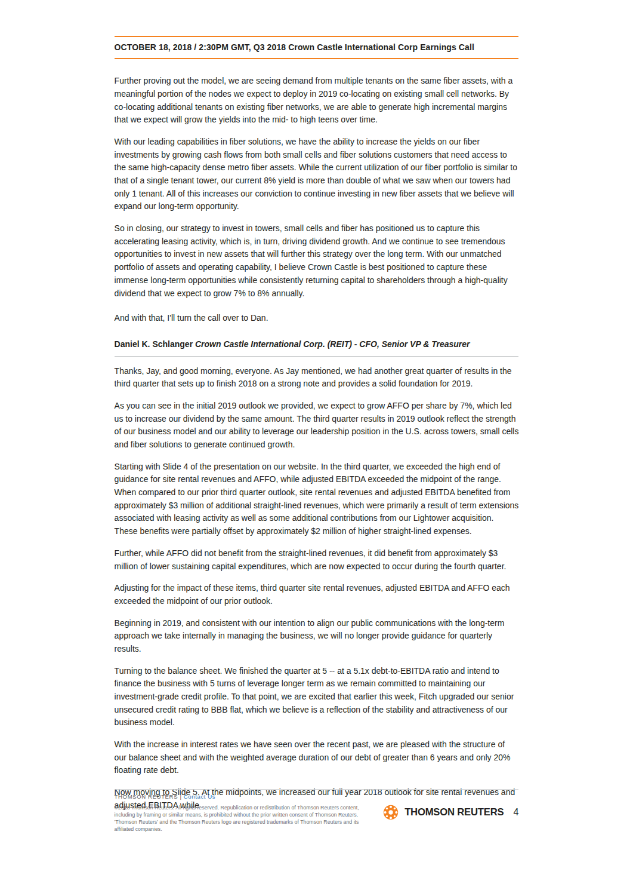OCTOBER 18, 2018 / 2:30PM GMT, Q3 2018 Crown Castle International Corp Earnings Call
Further proving out the model, we are seeing demand from multiple tenants on the same fiber assets, with a meaningful portion of the nodes we expect to deploy in 2019 co-locating on existing small cell networks. By co-locating additional tenants on existing fiber networks, we are able to generate high incremental margins that we expect will grow the yields into the mid- to high teens over time.
With our leading capabilities in fiber solutions, we have the ability to increase the yields on our fiber investments by growing cash flows from both small cells and fiber solutions customers that need access to the same high-capacity dense metro fiber assets. While the current utilization of our fiber portfolio is similar to that of a single tenant tower, our current 8% yield is more than double of what we saw when our towers had only 1 tenant. All of this increases our conviction to continue investing in new fiber assets that we believe will expand our long-term opportunity.
So in closing, our strategy to invest in towers, small cells and fiber has positioned us to capture this accelerating leasing activity, which is, in turn, driving dividend growth. And we continue to see tremendous opportunities to invest in new assets that will further this strategy over the long term. With our unmatched portfolio of assets and operating capability, I believe Crown Castle is best positioned to capture these immense long-term opportunities while consistently returning capital to shareholders through a high-quality dividend that we expect to grow 7% to 8% annually.
And with that, I'll turn the call over to Dan.
Daniel K. Schlanger Crown Castle International Corp. (REIT) - CFO, Senior VP & Treasurer
Thanks, Jay, and good morning, everyone. As Jay mentioned, we had another great quarter of results in the third quarter that sets up to finish 2018 on a strong note and provides a solid foundation for 2019.
As you can see in the initial 2019 outlook we provided, we expect to grow AFFO per share by 7%, which led us to increase our dividend by the same amount. The third quarter results in 2019 outlook reflect the strength of our business model and our ability to leverage our leadership position in the U.S. across towers, small cells and fiber solutions to generate continued growth.
Starting with Slide 4 of the presentation on our website. In the third quarter, we exceeded the high end of guidance for site rental revenues and AFFO, while adjusted EBITDA exceeded the midpoint of the range. When compared to our prior third quarter outlook, site rental revenues and adjusted EBITDA benefited from approximately $3 million of additional straight-lined revenues, which were primarily a result of term extensions associated with leasing activity as well as some additional contributions from our Lightower acquisition. These benefits were partially offset by approximately $2 million of higher straight-lined expenses.
Further, while AFFO did not benefit from the straight-lined revenues, it did benefit from approximately $3 million of lower sustaining capital expenditures, which are now expected to occur during the fourth quarter.
Adjusting for the impact of these items, third quarter site rental revenues, adjusted EBITDA and AFFO each exceeded the midpoint of our prior outlook.
Beginning in 2019, and consistent with our intention to align our public communications with the long-term approach we take internally in managing the business, we will no longer provide guidance for quarterly results.
Turning to the balance sheet. We finished the quarter at 5 -- at a 5.1x debt-to-EBITDA ratio and intend to finance the business with 5 turns of leverage longer term as we remain committed to maintaining our investment-grade credit profile. To that point, we are excited that earlier this week, Fitch upgraded our senior unsecured credit rating to BBB flat, which we believe is a reflection of the stability and attractiveness of our business model.
With the increase in interest rates we have seen over the recent past, we are pleased with the structure of our balance sheet and with the weighted average duration of our debt of greater than 6 years and only 20% floating rate debt.
Now moving to Slide 5. At the midpoints, we increased our full year 2018 outlook for site rental revenues and adjusted EBITDA while
THOMSON REUTERS | Contact Us
©2018 Thomson Reuters. All rights reserved. Republication or redistribution of Thomson Reuters content, including by framing or similar means, is prohibited without the prior written consent of Thomson Reuters. 'Thomson Reuters' and the Thomson Reuters logo are registered trademarks of Thomson Reuters and its affiliated companies.
THOMSON REUTERS 4